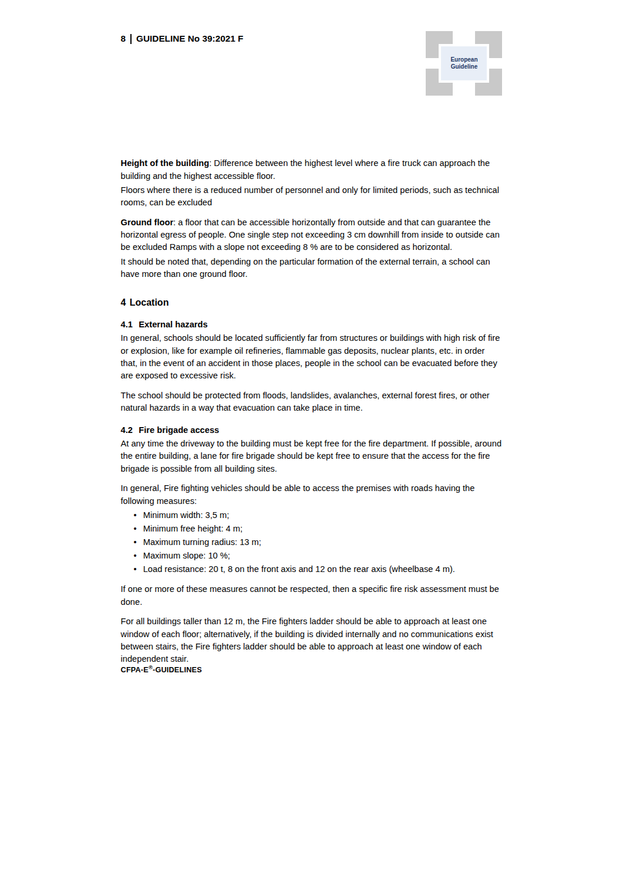8 GUIDELINE No 39:2021 F
European
Guideline
Height of the building: Difference between the highest level where a fire truck can approach the building and the highest accessible floor.
Floors where there is a reduced number of personnel and only for limited periods, such as technical rooms, can be excluded
Ground floor: a floor that can be accessible horizontally from outside and that can guarantee the horizontal egress of people. One single step not exceeding 3 cm downhill from inside to outside can be excluded Ramps with a slope not exceeding 8 % are to be considered as horizontal.
It should be noted that, depending on the particular formation of the external terrain, a school can have more than one ground floor.
4 Location
4.1 External hazards
In general, schools should be located sufficiently far from structures or buildings with high risk of fire or explosion, like for example oil refineries, flammable gas deposits, nuclear plants, etc. in order that, in the event of an accident in those places, people in the school can be evacuated before they are exposed to excessive risk.
The school should be protected from floods, landslides, avalanches, external forest fires, or other natural hazards in a way that evacuation can take place in time.
4.2 Fire brigade access
At any time the driveway to the building must be kept free for the fire department. If possible, around the entire building, a lane for fire brigade should be kept free to ensure that the access for the fire brigade is possible from all building sites.
In general, Fire fighting vehicles should be able to access the premises with roads having the following measures:
Minimum width: 3,5 m;
Minimum free height: 4 m;
Maximum turning radius: 13 m;
Maximum slope: 10 %;
Load resistance: 20 t, 8 on the front axis and 12 on the rear axis (wheelbase 4 m).
If one or more of these measures cannot be respected, then a specific fire risk assessment must be done.
For all buildings taller than 12 m, the Fire fighters ladder should be able to approach at least one window of each floor; alternatively, if the building is divided internally and no communications exist between stairs, the Fire fighters ladder should be able to approach at least one window of each independent stair.
CFPA-E®-GUIDELINES